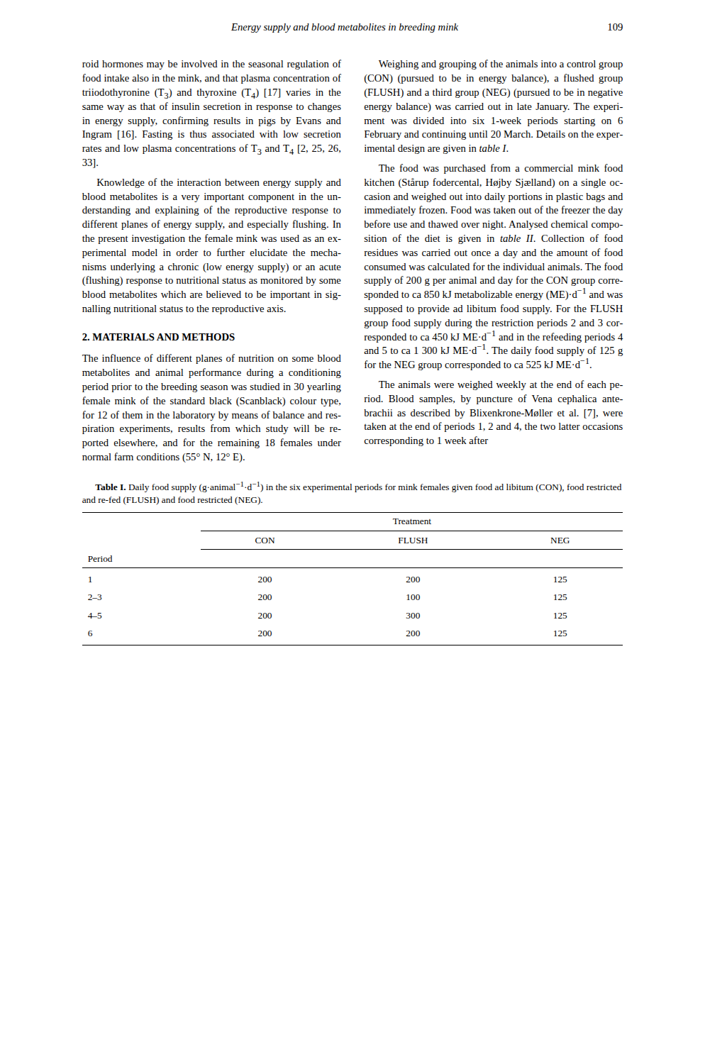Energy supply and blood metabolites in breeding mink 109
roid hormones may be involved in the seasonal regulation of food intake also in the mink, and that plasma concentration of triiodothyronine (T3) and thyroxine (T4) [17] varies in the same way as that of insulin secretion in response to changes in energy supply, confirming results in pigs by Evans and Ingram [16]. Fasting is thus associated with low secretion rates and low plasma concentrations of T3 and T4 [2, 25, 26, 33].
Knowledge of the interaction between energy supply and blood metabolites is a very important component in the understanding and explaining of the reproductive response to different planes of energy supply, and especially flushing. In the present investigation the female mink was used as an experimental model in order to further elucidate the mechanisms underlying a chronic (low energy supply) or an acute (flushing) response to nutritional status as monitored by some blood metabolites which are believed to be important in signalling nutritional status to the reproductive axis.
2. MATERIALS AND METHODS
The influence of different planes of nutrition on some blood metabolites and animal performance during a conditioning period prior to the breeding season was studied in 30 yearling female mink of the standard black (Scanblack) colour type, for 12 of them in the laboratory by means of balance and respiration experiments, results from which study will be reported elsewhere, and for the remaining 18 females under normal farm conditions (55° N, 12° E).
Weighing and grouping of the animals into a control group (CON) (pursued to be in energy balance), a flushed group (FLUSH) and a third group (NEG) (pursued to be in negative energy balance) was carried out in late January. The experiment was divided into six 1-week periods starting on 6 February and continuing until 20 March. Details on the experimental design are given in table I.
The food was purchased from a commercial mink food kitchen (Stårup fodercental, Højby Sjælland) on a single occasion and weighed out into daily portions in plastic bags and immediately frozen. Food was taken out of the freezer the day before use and thawed over night. Analysed chemical composition of the diet is given in table II. Collection of food residues was carried out once a day and the amount of food consumed was calculated for the individual animals. The food supply of 200 g per animal and day for the CON group corresponded to ca 850 kJ metabolizable energy (ME)·d−1 and was supposed to provide ad libitum food supply. For the FLUSH group food supply during the restriction periods 2 and 3 corresponded to ca 450 kJ ME·d−1 and in the refeeding periods 4 and 5 to ca 1 300 kJ ME·d−1. The daily food supply of 125 g for the NEG group corresponded to ca 525 kJ ME·d−1.
The animals were weighed weekly at the end of each period. Blood samples, by puncture of Vena cephalica antebrachii as described by Blixenkrone-Møller et al. [7], were taken at the end of periods 1, 2 and 4, the two latter occasions corresponding to 1 week after
Table I. Daily food supply (g·animal−1·d−1) in the six experimental periods for mink females given food ad libitum (CON), food restricted and re-fed (FLUSH) and food restricted (NEG).
| | Treatment |
| --- | --- |
| CON | FLUSH | NEG |
| Period | | | |
| 1 | 200 | 200 | 125 |
| 2–3 | 200 | 100 | 125 |
| 4–5 | 200 | 300 | 125 |
| 6 | 200 | 200 | 125 |